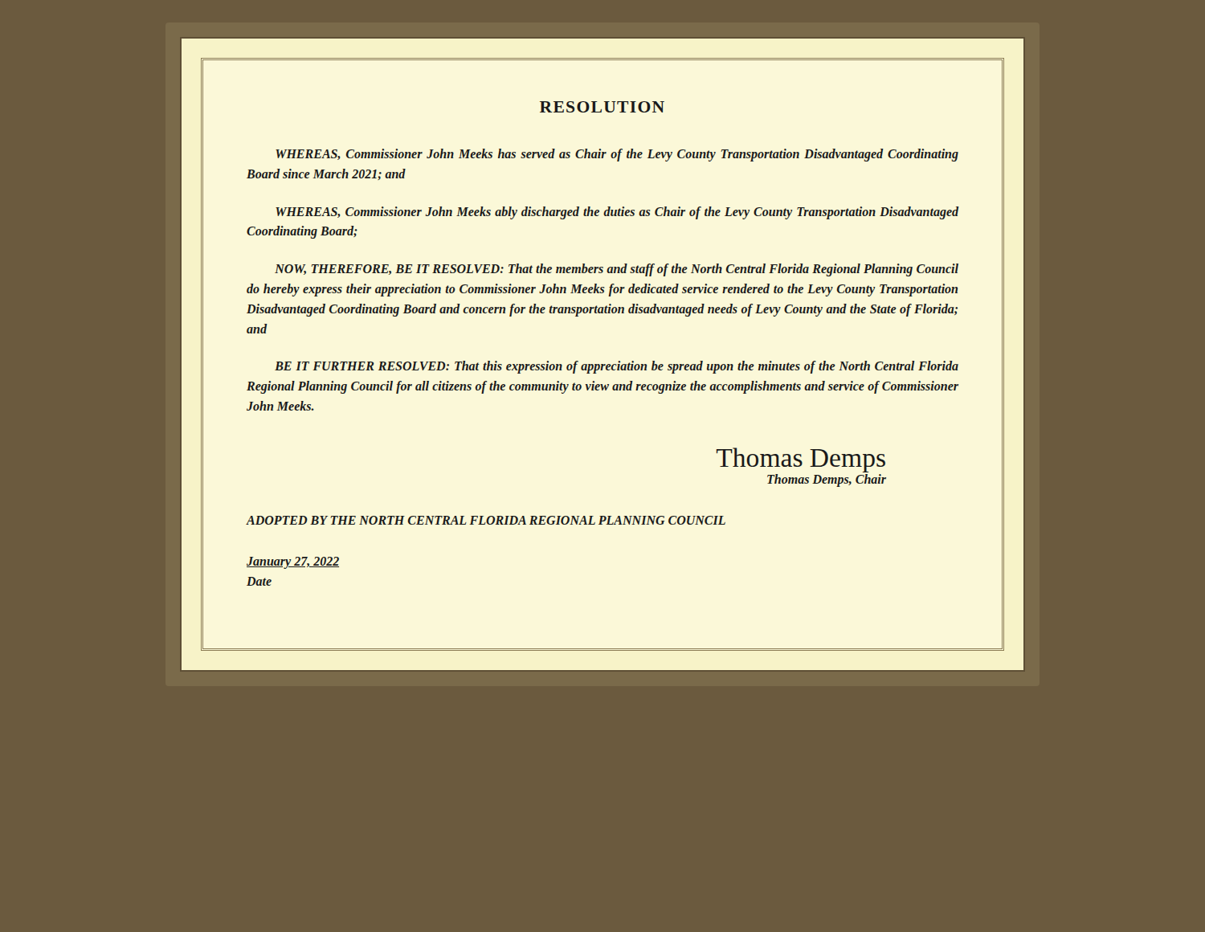RESOLUTION
WHEREAS, Commissioner John Meeks has served as Chair of the Levy County Transportation Disadvantaged Coordinating Board since March 2021; and
WHEREAS, Commissioner John Meeks ably discharged the duties as Chair of the Levy County Transportation Disadvantaged Coordinating Board;
NOW, THEREFORE, BE IT RESOLVED: That the members and staff of the North Central Florida Regional Planning Council do hereby express their appreciation to Commissioner John Meeks for dedicated service rendered to the Levy County Transportation Disadvantaged Coordinating Board and concern for the transportation disadvantaged needs of Levy County and the State of Florida; and
BE IT FURTHER RESOLVED: That this expression of appreciation be spread upon the minutes of the North Central Florida Regional Planning Council for all citizens of the community to view and recognize the accomplishments and service of Commissioner John Meeks.
Thomas Demps Thomas Demps, Chair
ADOPTED BY THE NORTH CENTRAL FLORIDA REGIONAL PLANNING COUNCIL
January 27, 2022 Date